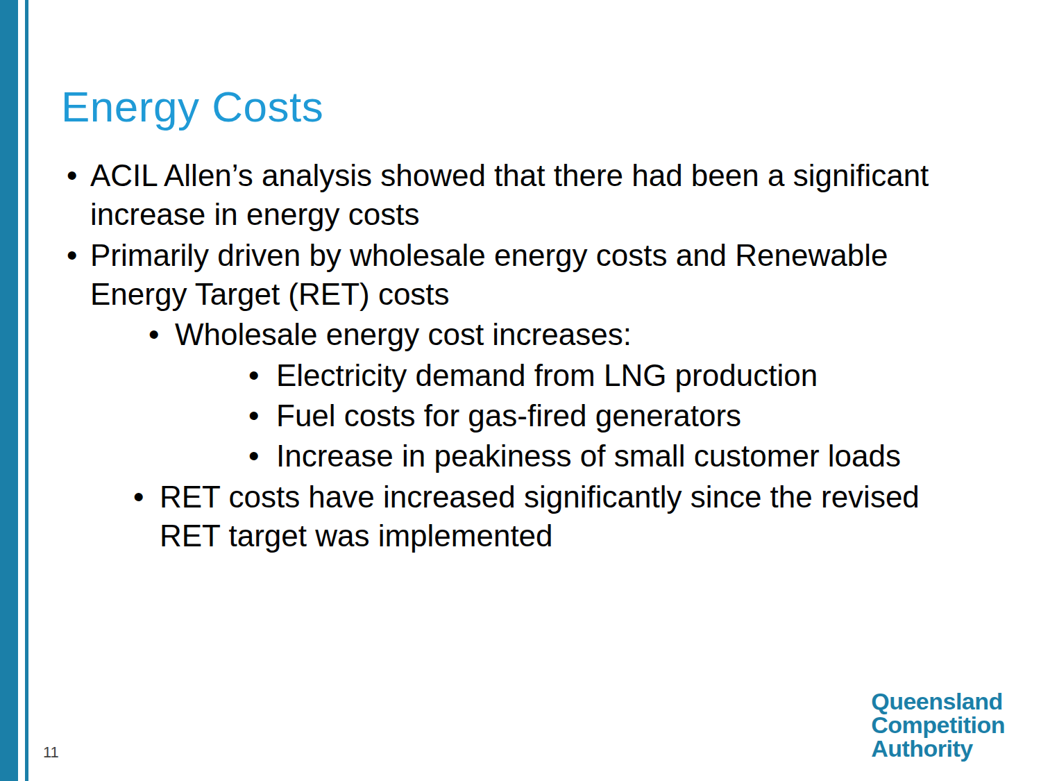Energy Costs
ACIL Allen’s analysis showed that there had been a significant increase in energy costs
Primarily driven by wholesale energy costs and Renewable Energy Target (RET) costs
Wholesale energy cost increases:
Electricity demand from LNG production
Fuel costs for gas-fired generators
Increase in peakiness of small customer loads
RET costs have increased significantly since the revised RET target was implemented
11
Queensland Competition Authority